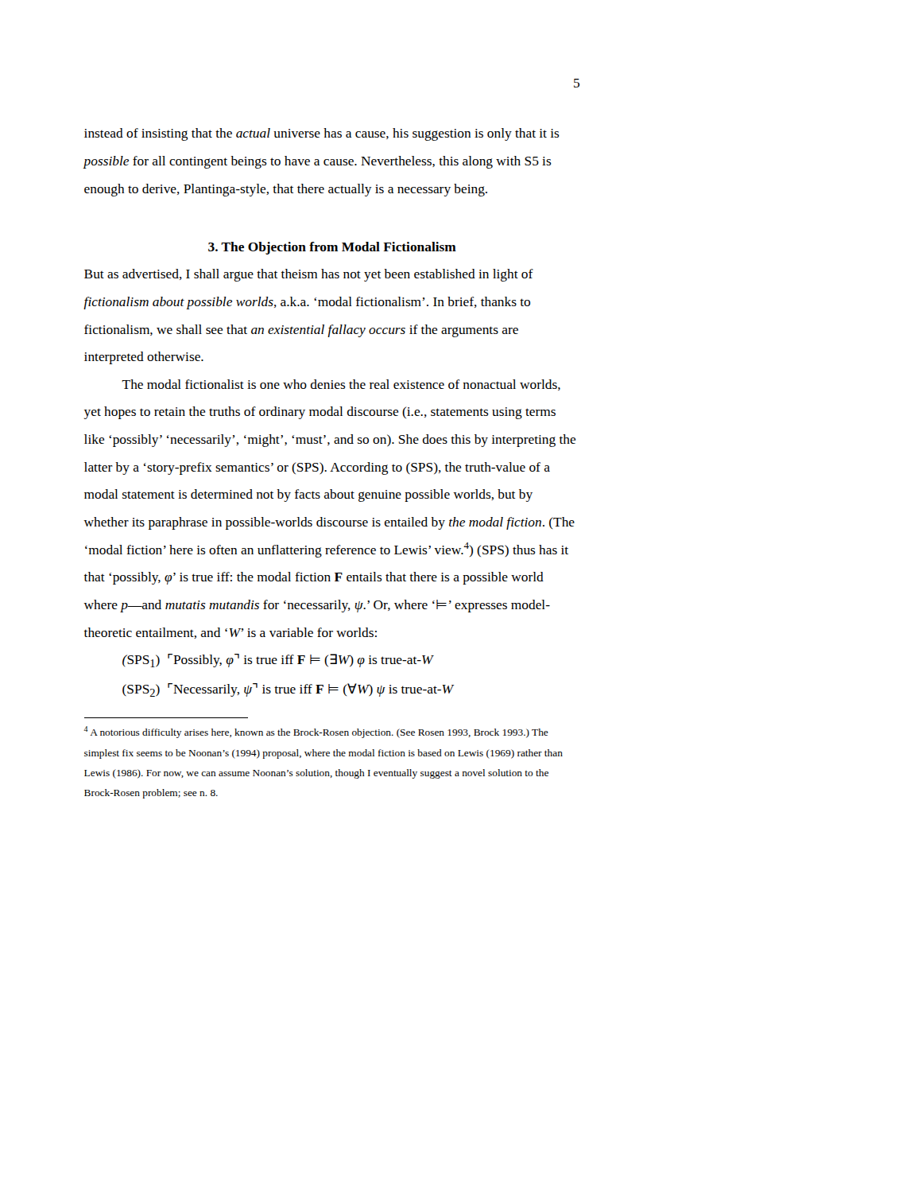5
instead of insisting that the actual universe has a cause, his suggestion is only that it is possible for all contingent beings to have a cause. Nevertheless, this along with S5 is enough to derive, Plantinga-style, that there actually is a necessary being.
3. The Objection from Modal Fictionalism
But as advertised, I shall argue that theism has not yet been established in light of fictionalism about possible worlds, a.k.a. ‘modal fictionalism’. In brief, thanks to fictionalism, we shall see that an existential fallacy occurs if the arguments are interpreted otherwise.
The modal fictionalist is one who denies the real existence of nonactual worlds, yet hopes to retain the truths of ordinary modal discourse (i.e., statements using terms like ‘possibly’ ‘necessarily’, ‘might’, ‘must’, and so on). She does this by interpreting the latter by a ‘story-prefix semantics’ or (SPS). According to (SPS), the truth-value of a modal statement is determined not by facts about genuine possible worlds, but by whether its paraphrase in possible-worlds discourse is entailed by the modal fiction. (The ‘modal fiction’ here is often an unflattering reference to Lewis’ view.4) (SPS) thus has it that ‘possibly, φ’ is true iff: the modal fiction F entails that there is a possible world where p—and mutatis mutandis for ‘necessarily, ψ.’ Or, where ‘⊨’ expresses model-theoretic entailment, and ‘W’ is a variable for worlds:
(SPS1) ⌜Possibly, φ⌝ is true iff F ⊨ (∃W) φ is true-at-W
(SPS2) ⌜Necessarily, ψ⌝ is true iff F ⊨ (∀W) ψ is true-at-W
4 A notorious difficulty arises here, known as the Brock-Rosen objection. (See Rosen 1993, Brock 1993.) The simplest fix seems to be Noonan’s (1994) proposal, where the modal fiction is based on Lewis (1969) rather than Lewis (1986). For now, we can assume Noonan’s solution, though I eventually suggest a novel solution to the Brock-Rosen problem; see n. 8.